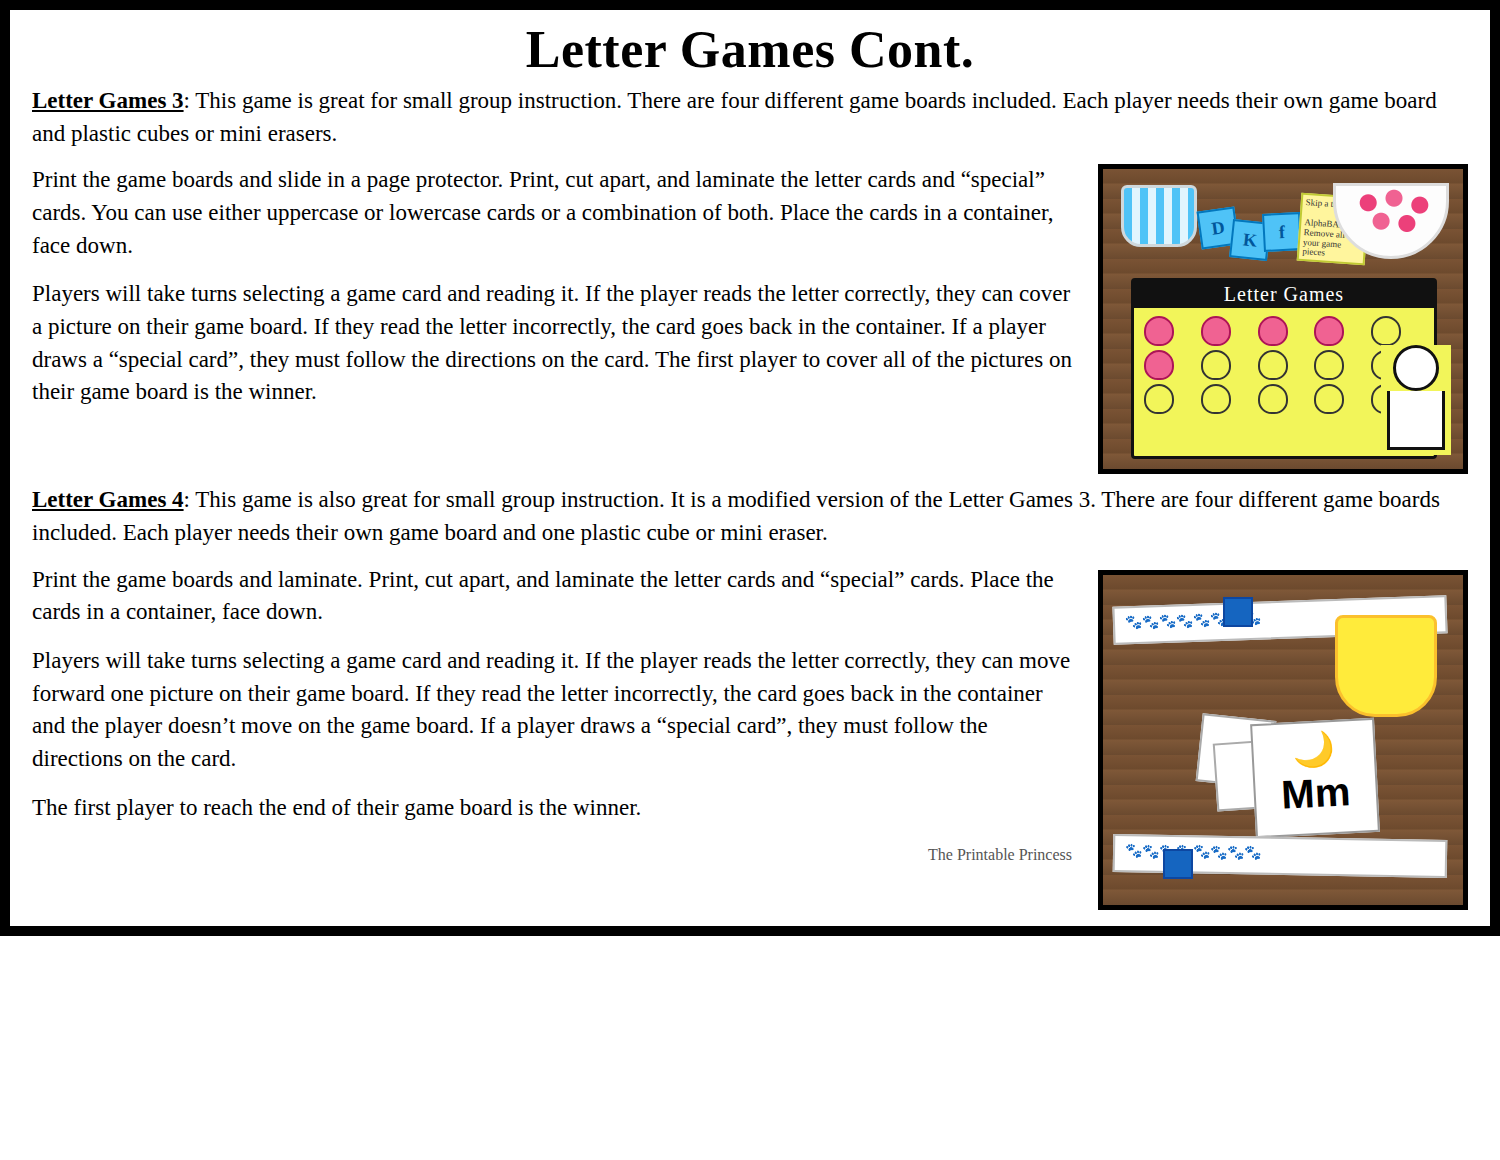Letter Games Cont.
Letter Games 3: This game is great for small group instruction. There are four different game boards included. Each player needs their own game board and plastic cubes or mini erasers.
D
K
f
Skip a turn
AlphaBAM! Remove all of your game pieces
Letter Games
Print the game boards and slide in a page protector. Print, cut apart, and laminate the letter cards and “special” cards. You can use either uppercase or lowercase cards or a combination of both. Place the cards in a container, face down.
Players will take turns selecting a game card and reading it. If the player reads the letter correctly, they can cover a picture on their game board. If they read the letter incorrectly, the card goes back in the container. If a player draws a “special card”, they must follow the directions on the card. The first player to cover all of the pictures on their game board is the winner.
Letter Games 4: This game is also great for small group instruction. It is a modified version of the Letter Games 3. There are four different game boards included. Each player needs their own game board and one plastic cube or mini eraser.
🐾🐾🐾🐾🐾🐾🐾🐾
🌙
Mm
🐾🐾🐾🐾🐾🐾🐾🐾
Print the game boards and laminate. Print, cut apart, and laminate the letter cards and “special” cards. Place the cards in a container, face down.
Players will take turns selecting a game card and reading it. If the player reads the letter correctly, they can move forward one picture on their game board. If they read the letter incorrectly, the card goes back in the container and the player doesn’t move on the game board. If a player draws a “special card”, they must follow the directions on the card.
The first player to reach the end of their game board is the winner.
The Printable Princess